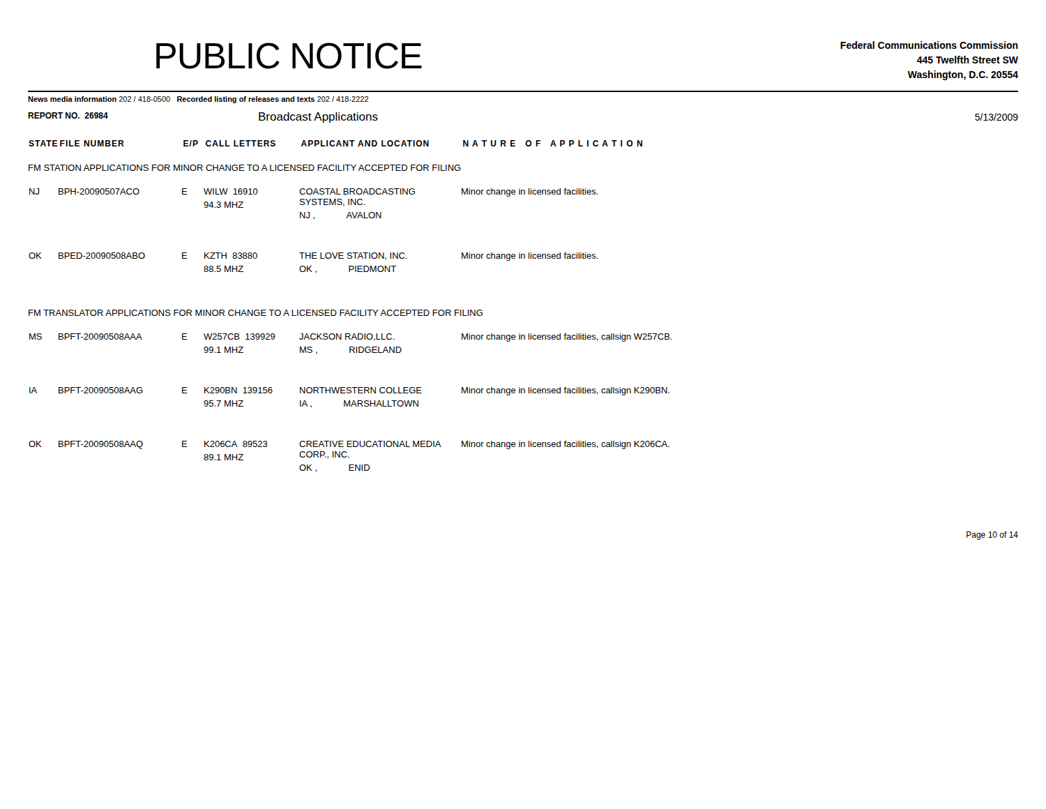Federal Communications Commission
445 Twelfth Street SW
Washington, D.C. 20554
PUBLIC NOTICE
News media information 202 / 418-0500 Recorded listing of releases and texts 202 / 418-2222
REPORT NO. 26984 Broadcast Applications 5/13/2009
| STATE | FILE NUMBER | E/P | CALL LETTERS | APPLICANT AND LOCATION | N A T U R E O F A P P L I C A T I O N |
| --- | --- | --- | --- | --- | --- |
FM STATION APPLICATIONS FOR MINOR CHANGE TO A LICENSED FACILITY ACCEPTED FOR FILING
| NJ | BPH-20090507ACO | E | WILW 16910 94.3 MHZ | COASTAL BROADCASTING SYSTEMS, INC. NJ , AVALON | Minor change in licensed facilities. |
| OK | BPED-20090508ABO | E | KZTH 83880 88.5 MHZ | THE LOVE STATION, INC. OK , PIEDMONT | Minor change in licensed facilities. |
FM TRANSLATOR APPLICATIONS FOR MINOR CHANGE TO A LICENSED FACILITY ACCEPTED FOR FILING
| MS | BPFT-20090508AAA | E | W257CB 139929 99.1 MHZ | JACKSON RADIO,LLC. MS , RIDGELAND | Minor change in licensed facilities, callsign W257CB. |
| IA | BPFT-20090508AAG | E | K290BN 139156 95.7 MHZ | NORTHWESTERN COLLEGE IA , MARSHALLTOWN | Minor change in licensed facilities, callsign K290BN. |
| OK | BPFT-20090508AAQ | E | K206CA 89523 89.1 MHZ | CREATIVE EDUCATIONAL MEDIA CORP., INC. OK , ENID | Minor change in licensed facilities, callsign K206CA. |
Page 10 of 14